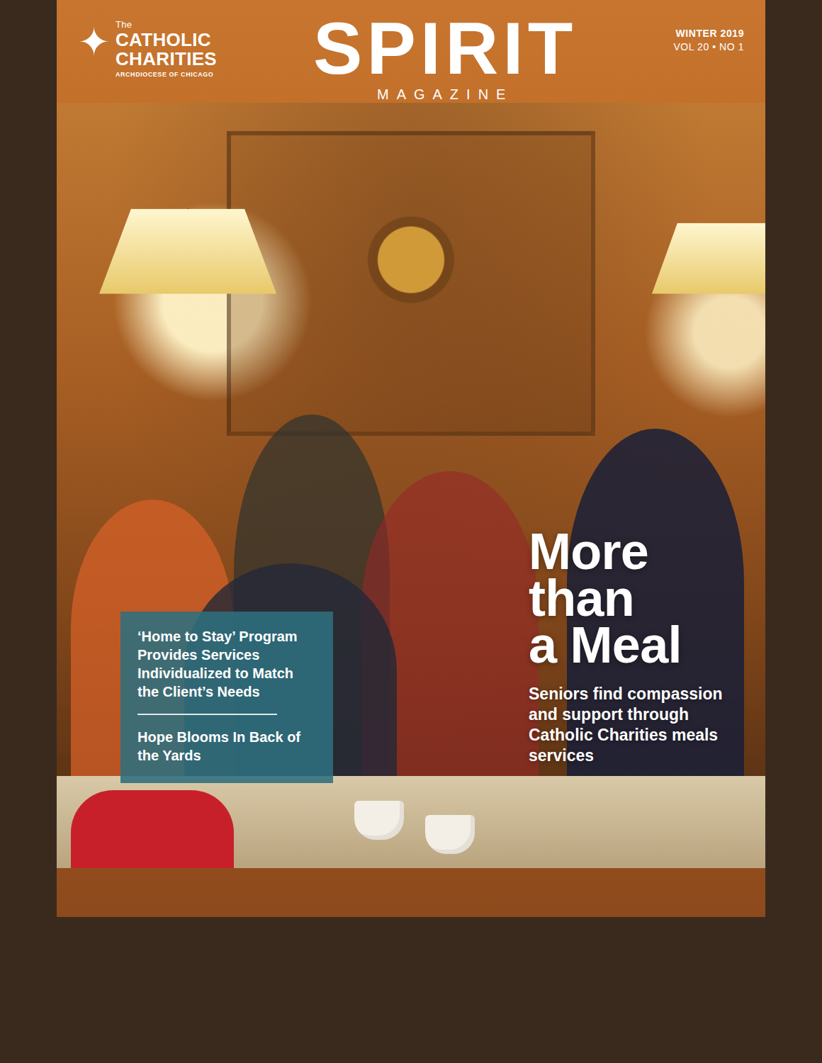✦ The Catholic Charities Archdiocese of Chicago
Spirit
Magazine
WINTER 2019
VOL 20 • NO 1
More
than
a Meal
Seniors find compassion and support through Catholic Charities meals services
‘Home to Stay’ Program Provides Services Individualized to Match the Client’s Needs
Hope Blooms In Back of the Yards